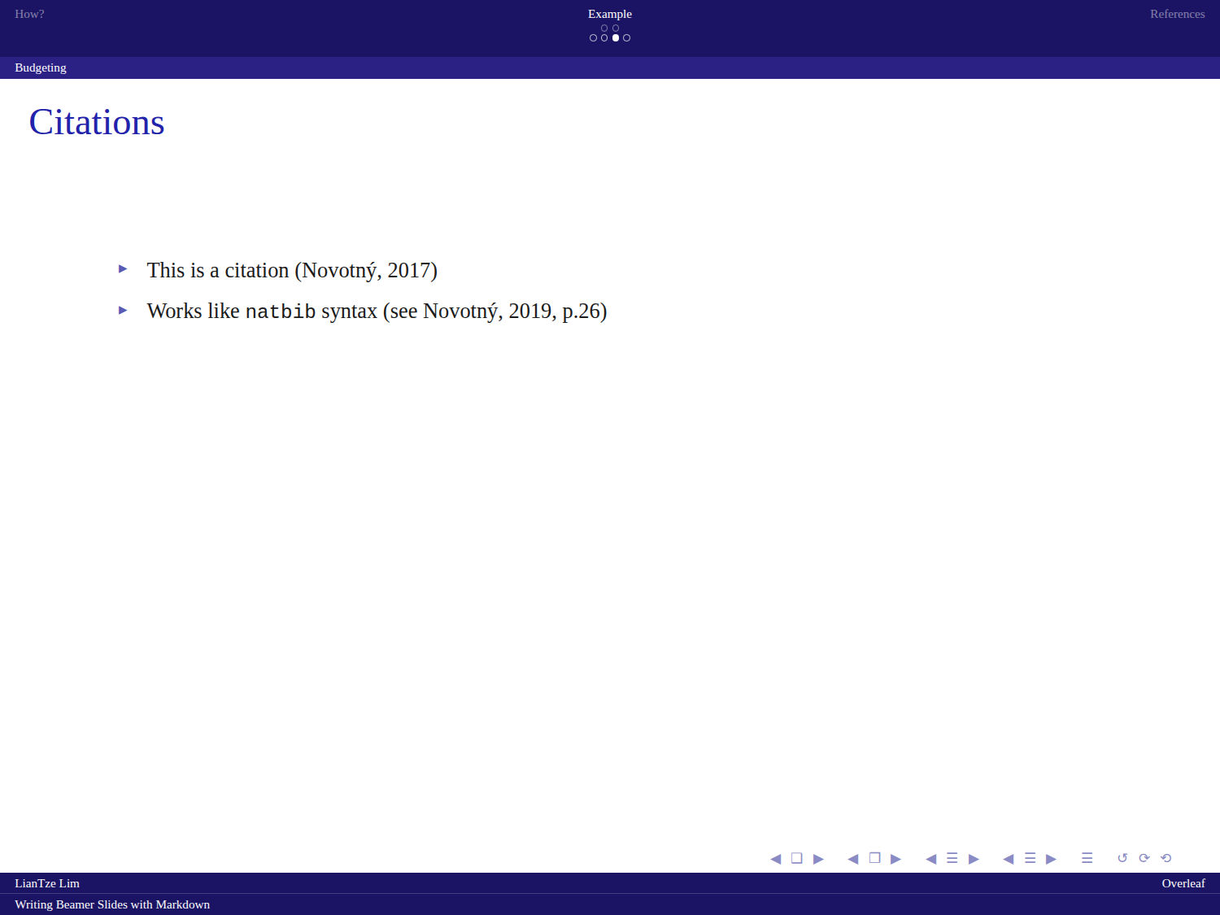How?
Example
References
Budgeting
Citations
This is a citation (Novotný, 2017)
Works like natbib syntax (see Novotný, 2019, p.26)
◀ ❑ ▶ ◀ ❐ ▶ ◀ ☰ ▶ ◀ ☰ ▶ ☰ ↺ ⟳ ⟲
LianTze Lim Overleaf
Writing Beamer Slides with Markdown